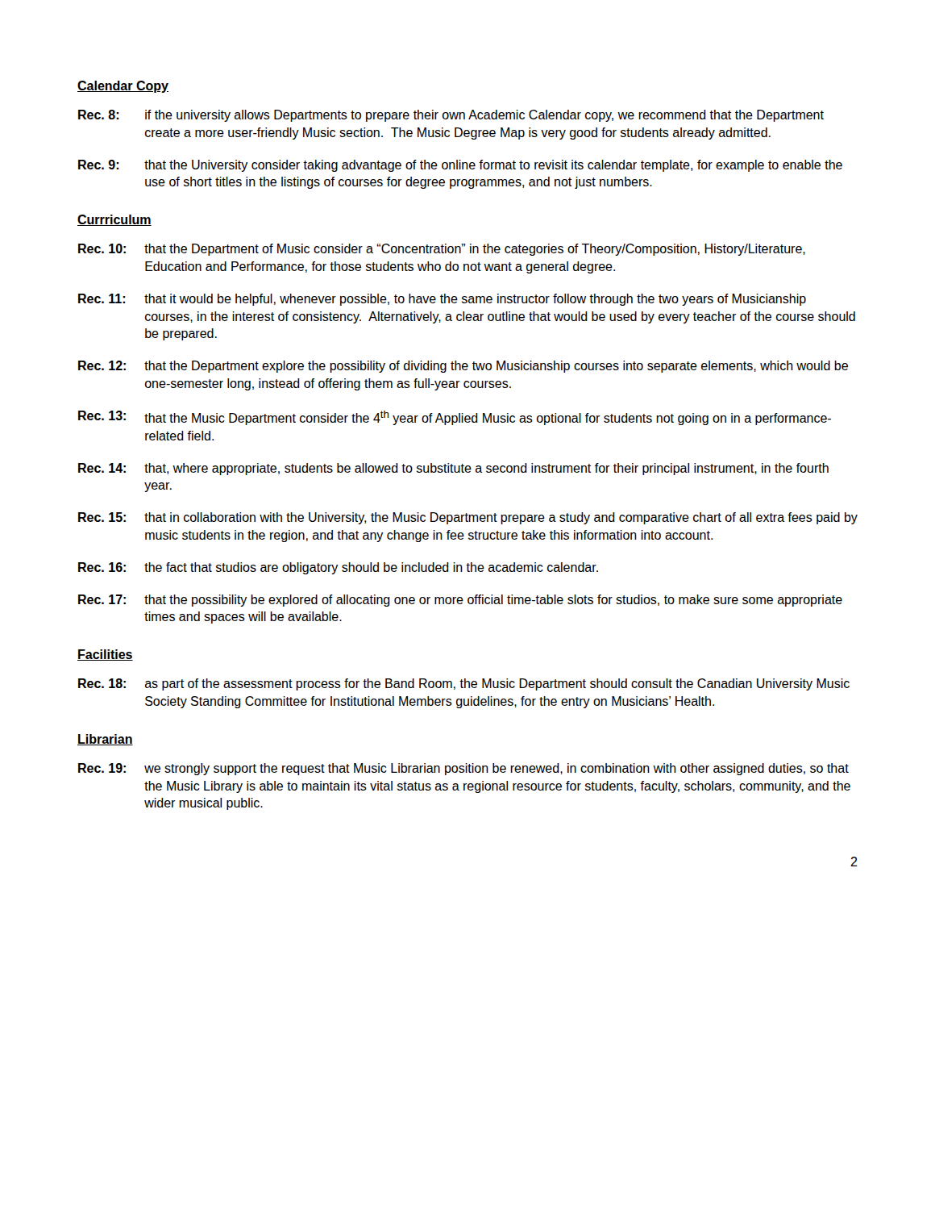Calendar Copy
Rec. 8:
if the university allows Departments to prepare their own Academic Calendar copy, we recommend that the Department create a more user-friendly Music section. The Music Degree Map is very good for students already admitted.
Rec. 9:
that the University consider taking advantage of the online format to revisit its calendar template, for example to enable the use of short titles in the listings of courses for degree programmes, and not just numbers.
Currriculum
Rec. 10:
that the Department of Music consider a “Concentration” in the categories of Theory/Composition, History/Literature, Education and Performance, for those students who do not want a general degree.
Rec. 11:
that it would be helpful, whenever possible, to have the same instructor follow through the two years of Musicianship courses, in the interest of consistency. Alternatively, a clear outline that would be used by every teacher of the course should be prepared.
Rec. 12:
that the Department explore the possibility of dividing the two Musicianship courses into separate elements, which would be one-semester long, instead of offering them as full-year courses.
Rec. 13:
that the Music Department consider the 4th year of Applied Music as optional for students not going on in a performance-related field.
Rec. 14:
that, where appropriate, students be allowed to substitute a second instrument for their principal instrument, in the fourth year.
Rec. 15:
that in collaboration with the University, the Music Department prepare a study and comparative chart of all extra fees paid by music students in the region, and that any change in fee structure take this information into account.
Rec. 16:
the fact that studios are obligatory should be included in the academic calendar.
Rec. 17:
that the possibility be explored of allocating one or more official time-table slots for studios, to make sure some appropriate times and spaces will be available.
Facilities
Rec. 18:
as part of the assessment process for the Band Room, the Music Department should consult the Canadian University Music Society Standing Committee for Institutional Members guidelines, for the entry on Musicians’ Health.
Librarian
Rec. 19:
we strongly support the request that Music Librarian position be renewed, in combination with other assigned duties, so that the Music Library is able to maintain its vital status as a regional resource for students, faculty, scholars, community, and the wider musical public.
2